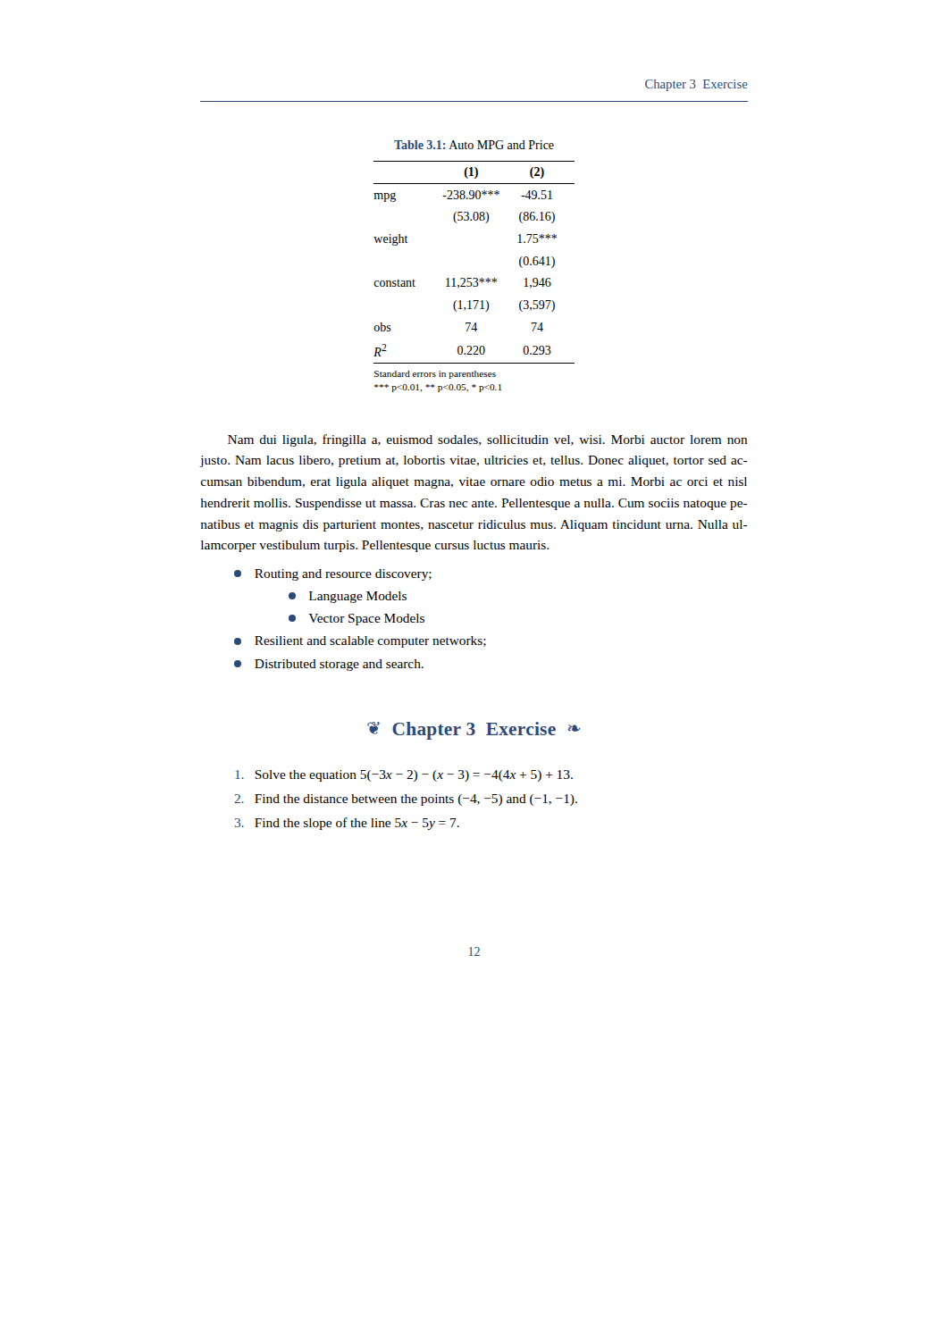Chapter 3 Exercise
Table 3.1: Auto MPG and Price
| | (1) | (2) |
| --- | --- | --- |
| mpg | -238.90*** | -49.51 |
| | (53.08) | (86.16) |
| weight | | 1.75*** |
| | | (0.641) |
| constant | 11,253*** | 1,946 |
| | (1,171) | (3,597) |
| obs | 74 | 74 |
| R 2 | 0.220 | 0.293 |
Standard errors in parentheses
*** p<0.01, ** p<0.05, * p<0.1
Nam dui ligula, fringilla a, euismod sodales, sollicitudin vel, wisi. Morbi auctor lorem non justo. Nam lacus libero, pretium at, lobortis vitae, ultricies et, tellus. Donec aliquet, tortor sed accumsan bibendum, erat ligula aliquet magna, vitae ornare odio metus a mi. Morbi ac orci et nisl hendrerit mollis. Suspendisse ut massa. Cras nec ante. Pellentesque a nulla. Cum sociis natoque penatibus et magnis dis parturient montes, nascetur ridiculus mus. Aliquam tincidunt urna. Nulla ullamcorper vestibulum turpis. Pellentesque cursus luctus mauris.
Routing and resource discovery;
Language Models
Vector Space Models
Resilient and scalable computer networks;
Distributed storage and search.
❦Chapter 3 Exercise❧
Solve the equation 5(−3x − 2) − (x − 3) = −4(4x + 5) + 13.
Find the distance between the points (−4, −5) and (−1, −1).
Find the slope of the line 5x − 5y = 7.
12